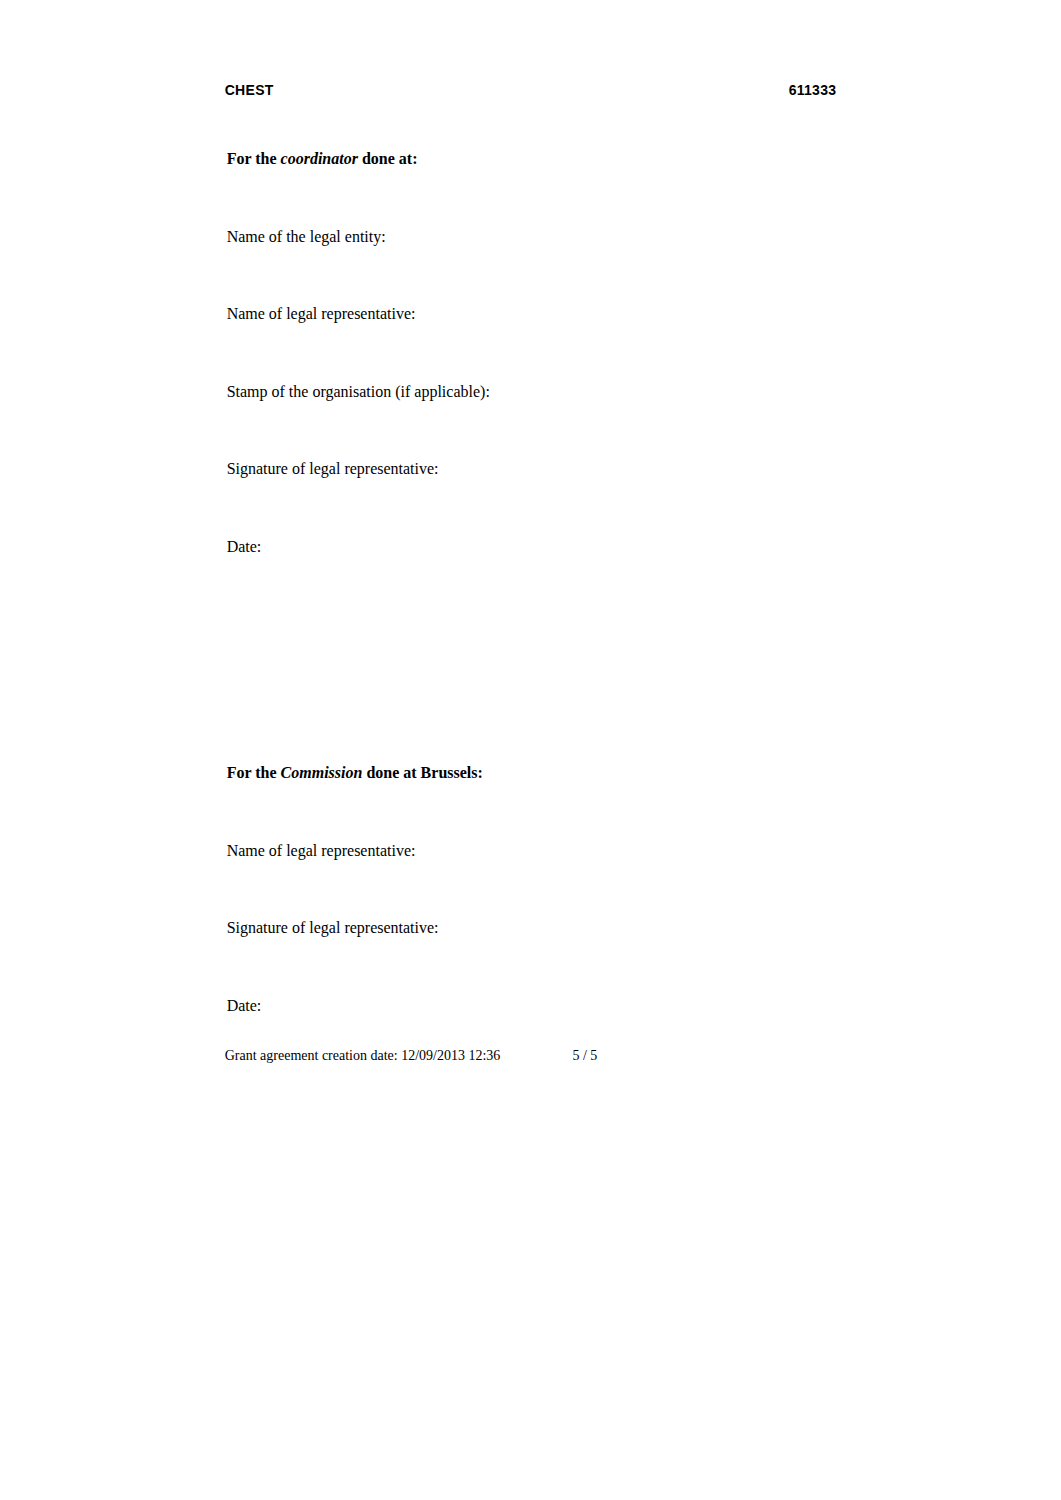CHEST 611333
For the coordinator done at:
Name of the legal entity:
Name of legal representative:
Stamp of the organisation (if applicable):
Signature of legal representative:
Date:
For the Commission done at Brussels:
Name of legal representative:
Signature of legal representative:
Date:
Grant agreement creation date: 12/09/2013 12:36 5 / 5